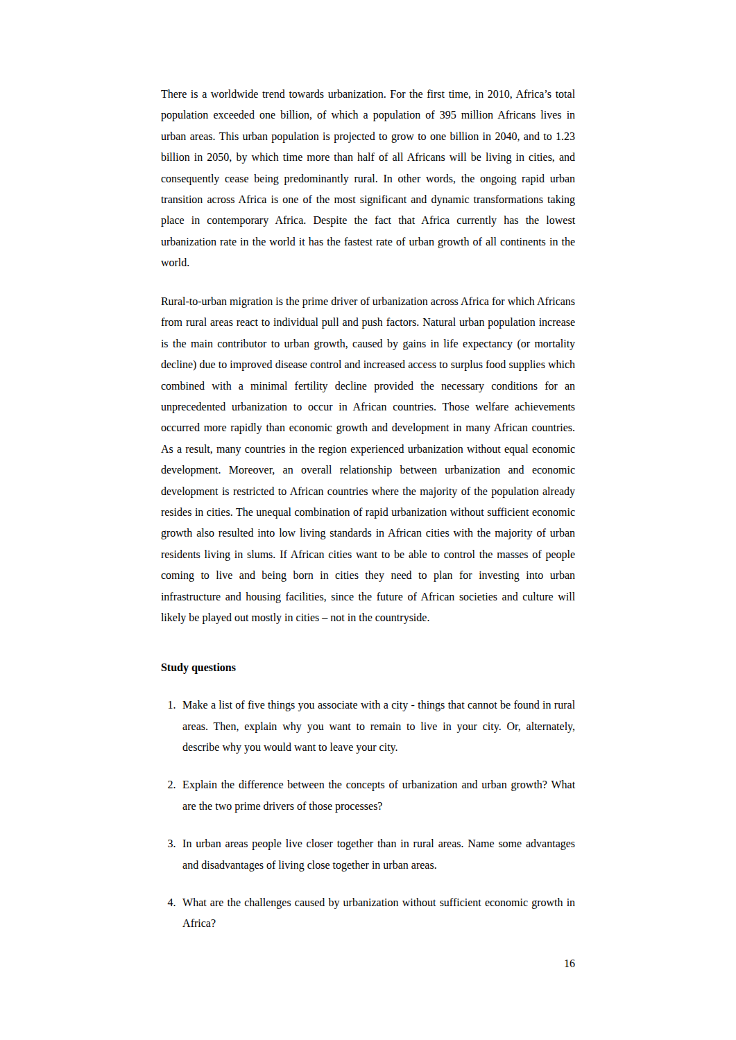There is a worldwide trend towards urbanization. For the first time, in 2010, Africa’s total population exceeded one billion, of which a population of 395 million Africans lives in urban areas. This urban population is projected to grow to one billion in 2040, and to 1.23 billion in 2050, by which time more than half of all Africans will be living in cities, and consequently cease being predominantly rural. In other words, the ongoing rapid urban transition across Africa is one of the most significant and dynamic transformations taking place in contemporary Africa. Despite the fact that Africa currently has the lowest urbanization rate in the world it has the fastest rate of urban growth of all continents in the world.
Rural-to-urban migration is the prime driver of urbanization across Africa for which Africans from rural areas react to individual pull and push factors. Natural urban population increase is the main contributor to urban growth, caused by gains in life expectancy (or mortality decline) due to improved disease control and increased access to surplus food supplies which combined with a minimal fertility decline provided the necessary conditions for an unprecedented urbanization to occur in African countries. Those welfare achievements occurred more rapidly than economic growth and development in many African countries. As a result, many countries in the region experienced urbanization without equal economic development. Moreover, an overall relationship between urbanization and economic development is restricted to African countries where the majority of the population already resides in cities. The unequal combination of rapid urbanization without sufficient economic growth also resulted into low living standards in African cities with the majority of urban residents living in slums. If African cities want to be able to control the masses of people coming to live and being born in cities they need to plan for investing into urban infrastructure and housing facilities, since the future of African societies and culture will likely be played out mostly in cities – not in the countryside.
Study questions
Make a list of five things you associate with a city - things that cannot be found in rural areas. Then, explain why you want to remain to live in your city. Or, alternately, describe why you would want to leave your city.
Explain the difference between the concepts of urbanization and urban growth? What are the two prime drivers of those processes?
In urban areas people live closer together than in rural areas. Name some advantages and disadvantages of living close together in urban areas.
What are the challenges caused by urbanization without sufficient economic growth in Africa?
16